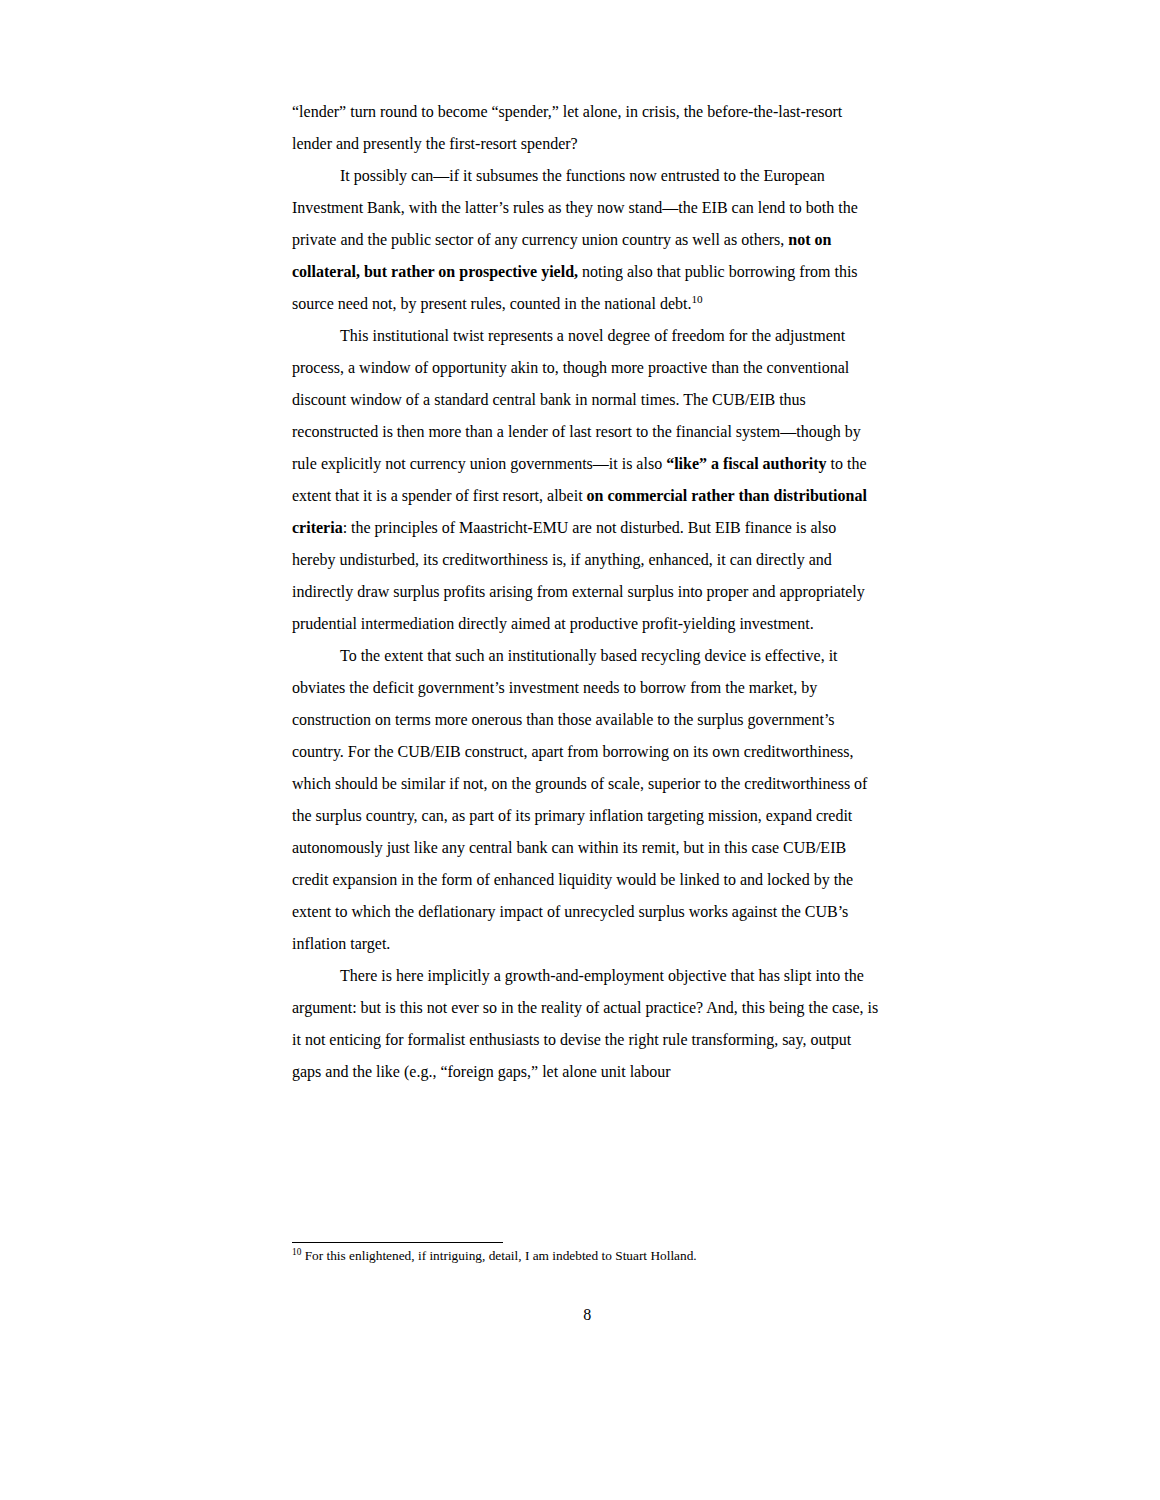“lender” turn round to become “spender,” let alone, in crisis, the before-the-last-resort lender and presently the first-resort spender?
It possibly can—if it subsumes the functions now entrusted to the European Investment Bank, with the latter’s rules as they now stand—the EIB can lend to both the private and the public sector of any currency union country as well as others, not on collateral, but rather on prospective yield, noting also that public borrowing from this source need not, by present rules, counted in the national debt.10
This institutional twist represents a novel degree of freedom for the adjustment process, a window of opportunity akin to, though more proactive than the conventional discount window of a standard central bank in normal times. The CUB/EIB thus reconstructed is then more than a lender of last resort to the financial system—though by rule explicitly not currency union governments—it is also “like” a fiscal authority to the extent that it is a spender of first resort, albeit on commercial rather than distributional criteria: the principles of Maastricht-EMU are not disturbed. But EIB finance is also hereby undisturbed, its creditworthiness is, if anything, enhanced, it can directly and indirectly draw surplus profits arising from external surplus into proper and appropriately prudential intermediation directly aimed at productive profit-yielding investment.
To the extent that such an institutionally based recycling device is effective, it obviates the deficit government’s investment needs to borrow from the market, by construction on terms more onerous than those available to the surplus government’s country. For the CUB/EIB construct, apart from borrowing on its own creditworthiness, which should be similar if not, on the grounds of scale, superior to the creditworthiness of the surplus country, can, as part of its primary inflation targeting mission, expand credit autonomously just like any central bank can within its remit, but in this case CUB/EIB credit expansion in the form of enhanced liquidity would be linked to and locked by the extent to which the deflationary impact of unrecycled surplus works against the CUB’s inflation target.
There is here implicitly a growth-and-employment objective that has slipt into the argument: but is this not ever so in the reality of actual practice? And, this being the case, is it not enticing for formalist enthusiasts to devise the right rule transforming, say, output gaps and the like (e.g., “foreign gaps,” let alone unit labour
10 For this enlightened, if intriguing, detail, I am indebted to Stuart Holland.
8